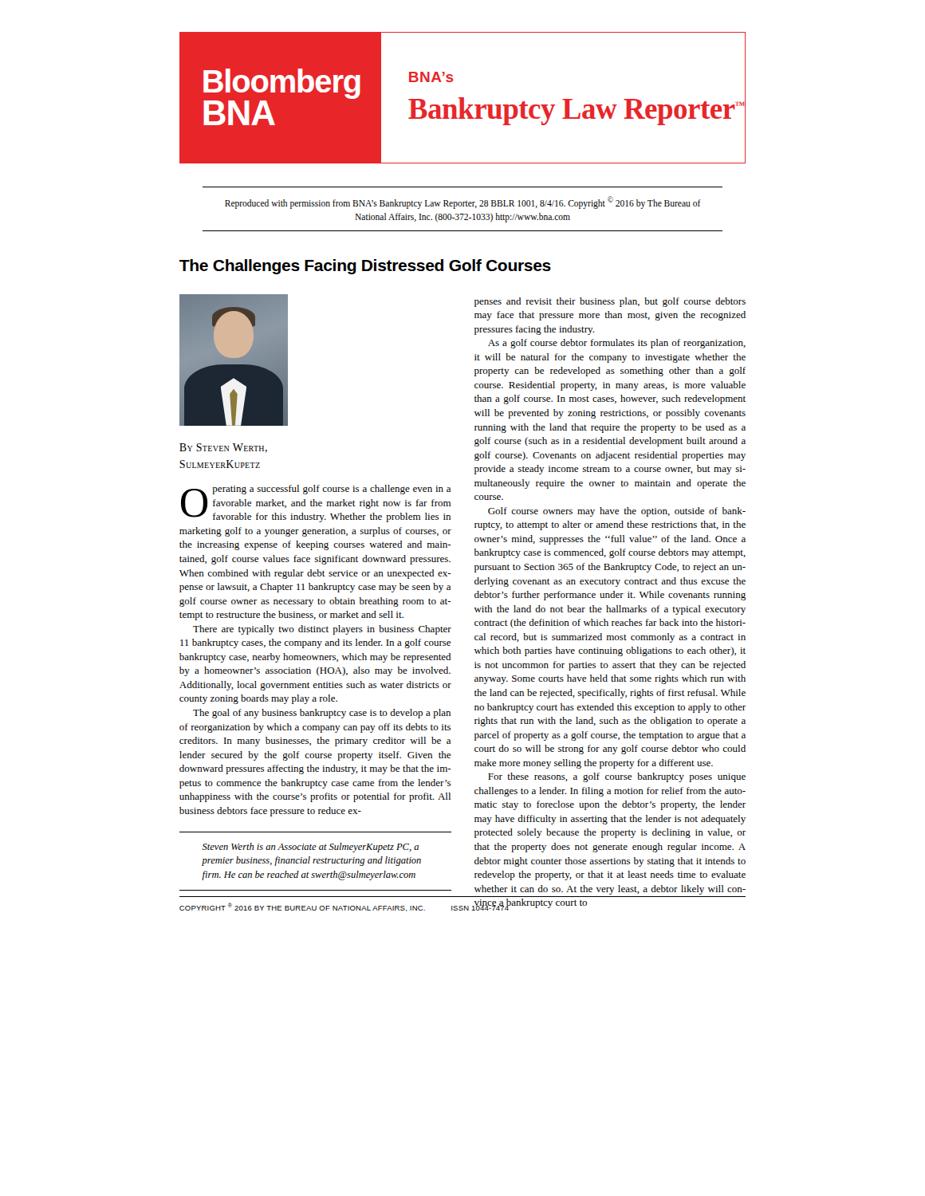BloombergBNA
BNA’s
Bankruptcy Law Reporter™
Reproduced with permission from BNA’s Bankruptcy Law Reporter, 28 BBLR 1001, 8/4/16. Copyright © 2016 by The Bureau of National Affairs, Inc. (800-372-1033) http://www.bna.com
The Challenges Facing Distressed Golf Courses
By Steven Werth,
SulmeyerKupetz
Operating a successful golf course is a challenge even in a favorable market, and the market right now is far from favorable for this industry. Whether the problem lies in marketing golf to a younger generation, a surplus of courses, or the increasing expense of keeping courses watered and maintained, golf course values face significant downward pressures. When combined with regular debt service or an unexpected expense or lawsuit, a Chapter 11 bankruptcy case may be seen by a golf course owner as necessary to obtain breathing room to attempt to restructure the business, or market and sell it.
There are typically two distinct players in business Chapter 11 bankruptcy cases, the company and its lender. In a golf course bankruptcy case, nearby homeowners, which may be represented by a homeowner’s association (HOA), also may be involved. Additionally, local government entities such as water districts or county zoning boards may play a role.
The goal of any business bankruptcy case is to develop a plan of reorganization by which a company can pay off its debts to its creditors. In many businesses, the primary creditor will be a lender secured by the golf course property itself. Given the downward pressures affecting the industry, it may be that the impetus to commence the bankruptcy case came from the lender’s unhappiness with the course’s profits or potential for profit. All business debtors face pressure to reduce ex-
Steven Werth is an Associate at SulmeyerKupetz PC, a premier business, financial restructuring and litigation firm. He can be reached at swerth@sulmeyerlaw.com
penses and revisit their business plan, but golf course debtors may face that pressure more than most, given the recognized pressures facing the industry.
As a golf course debtor formulates its plan of reorganization, it will be natural for the company to investigate whether the property can be redeveloped as something other than a golf course. Residential property, in many areas, is more valuable than a golf course. In most cases, however, such redevelopment will be prevented by zoning restrictions, or possibly covenants running with the land that require the property to be used as a golf course (such as in a residential development built around a golf course). Covenants on adjacent residential properties may provide a steady income stream to a course owner, but may simultaneously require the owner to maintain and operate the course.
Golf course owners may have the option, outside of bankruptcy, to attempt to alter or amend these restrictions that, in the owner’s mind, suppresses the ‘‘full value’’ of the land. Once a bankruptcy case is commenced, golf course debtors may attempt, pursuant to Section 365 of the Bankruptcy Code, to reject an underlying covenant as an executory contract and thus excuse the debtor’s further performance under it. While covenants running with the land do not bear the hallmarks of a typical executory contract (the definition of which reaches far back into the historical record, but is summarized most commonly as a contract in which both parties have continuing obligations to each other), it is not uncommon for parties to assert that they can be rejected anyway. Some courts have held that some rights which run with the land can be rejected, specifically, rights of first refusal. While no bankruptcy court has extended this exception to apply to other rights that run with the land, such as the obligation to operate a parcel of property as a golf course, the temptation to argue that a court do so will be strong for any golf course debtor who could make more money selling the property for a different use.
For these reasons, a golf course bankruptcy poses unique challenges to a lender. In filing a motion for relief from the automatic stay to foreclose upon the debtor’s property, the lender may have difficulty in asserting that the lender is not adequately protected solely because the property is declining in value, or that the property does not generate enough regular income. A debtor might counter those assertions by stating that it intends to redevelop the property, or that it at least needs time to evaluate whether it can do so. At the very least, a debtor likely will convince a bankruptcy court to
COPYRIGHT ® 2016 BY THE BUREAU OF NATIONAL AFFAIRS, INC. ISSN 1044-7474